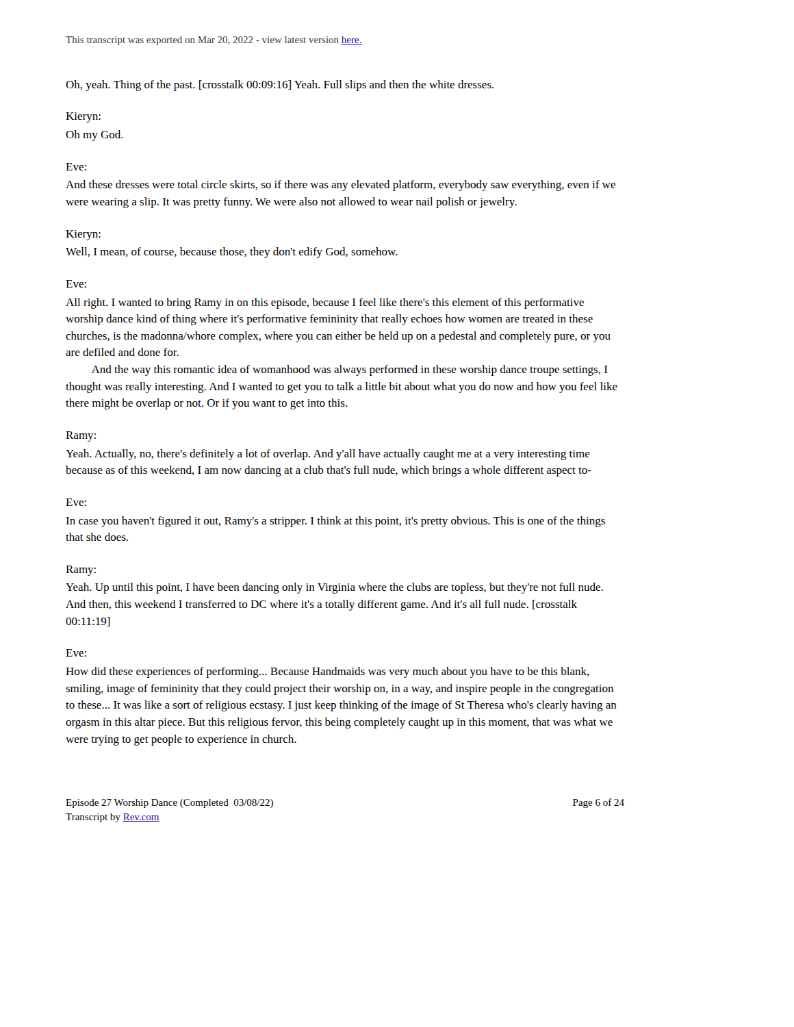This transcript was exported on Mar 20, 2022 - view latest version here.
Oh, yeah. Thing of the past. [crosstalk 00:09:16] Yeah. Full slips and then the white dresses.
Kieryn:
Oh my God.
Eve:
And these dresses were total circle skirts, so if there was any elevated platform, everybody saw everything, even if we were wearing a slip. It was pretty funny. We were also not allowed to wear nail polish or jewelry.
Kieryn:
Well, I mean, of course, because those, they don't edify God, somehow.
Eve:
All right. I wanted to bring Ramy in on this episode, because I feel like there's this element of this performative worship dance kind of thing where it's performative femininity that really echoes how women are treated in these churches, is the madonna/whore complex, where you can either be held up on a pedestal and completely pure, or you are defiled and done for.
And the way this romantic idea of womanhood was always performed in these worship dance troupe settings, I thought was really interesting. And I wanted to get you to talk a little bit about what you do now and how you feel like there might be overlap or not. Or if you want to get into this.
Ramy:
Yeah. Actually, no, there's definitely a lot of overlap. And y'all have actually caught me at a very interesting time because as of this weekend, I am now dancing at a club that's full nude, which brings a whole different aspect to-
Eve:
In case you haven't figured it out, Ramy's a stripper. I think at this point, it's pretty obvious. This is one of the things that she does.
Ramy:
Yeah. Up until this point, I have been dancing only in Virginia where the clubs are topless, but they're not full nude. And then, this weekend I transferred to DC where it's a totally different game. And it's all full nude. [crosstalk 00:11:19]
Eve:
How did these experiences of performing... Because Handmaids was very much about you have to be this blank, smiling, image of femininity that they could project their worship on, in a way, and inspire people in the congregation to these... It was like a sort of religious ecstasy. I just keep thinking of the image of St Theresa who's clearly having an orgasm in this altar piece. But this religious fervor, this being completely caught up in this moment, that was what we were trying to get people to experience in church.
Episode 27 Worship Dance (Completed 03/08/22)
Transcript by Rev.com
Page 6 of 24